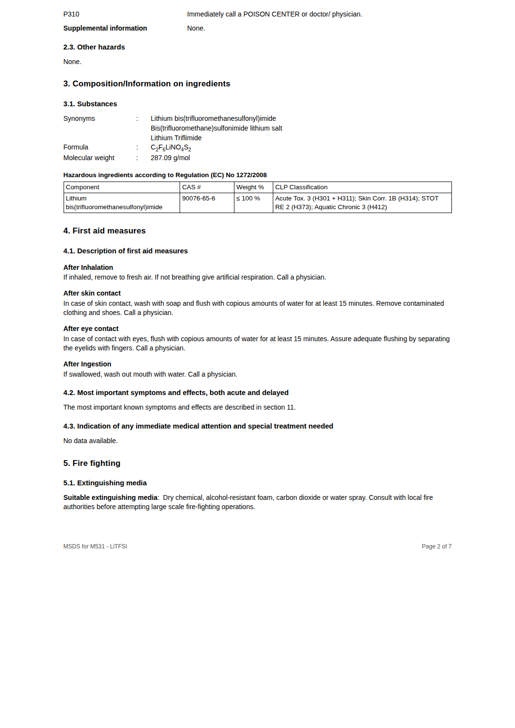P310
Immediately call a POISON CENTER or doctor/ physician.
Supplemental information
None.
2.3. Other hazards
None.
3. Composition/Information on ingredients
3.1. Substances
| Synonyms | : | Lithium bis(trifluoromethanesulfonyl)imide |
| | | Bis(trifluoromethane)sulfonimide lithium salt |
| | | Lithium Triflimide |
| Formula | : | C 2 F 6 LiNO 4 S 2 |
| Molecular weight | : | 287.09 g/mol |
Hazardous ingredients according to Regulation (EC) No 1272/2008
| Component | CAS # | Weight % | CLP Classification |
| Lithium bis(trifluoromethanesulfonyl)imide | 90076-65-6 | ≤ 100 % | Acute Tox. 3 (H301 + H311); Skin Corr. 1B (H314); STOT RE 2 (H373); Aquatic Chronic 3 (H412) |
4. First aid measures
4.1. Description of first aid measures
After Inhalation
If inhaled, remove to fresh air. If not breathing give artificial respiration. Call a physician.
After skin contact
In case of skin contact, wash with soap and flush with copious amounts of water for at least 15 minutes. Remove contaminated clothing and shoes. Call a physician.
After eye contact
In case of contact with eyes, flush with copious amounts of water for at least 15 minutes. Assure adequate flushing by separating the eyelids with fingers. Call a physician.
After Ingestion
If swallowed, wash out mouth with water. Call a physician.
4.2. Most important symptoms and effects, both acute and delayed
The most important known symptoms and effects are described in section 11.
4.3. Indication of any immediate medical attention and special treatment needed
No data available.
5. Fire fighting
5.1. Extinguishing media
Suitable extinguishing media: Dry chemical, alcohol-resistant foam, carbon dioxide or water spray. Consult with local fire authorities before attempting large scale fire-fighting operations.
MSDS for M531 - LiTFSI
Page 2 of 7